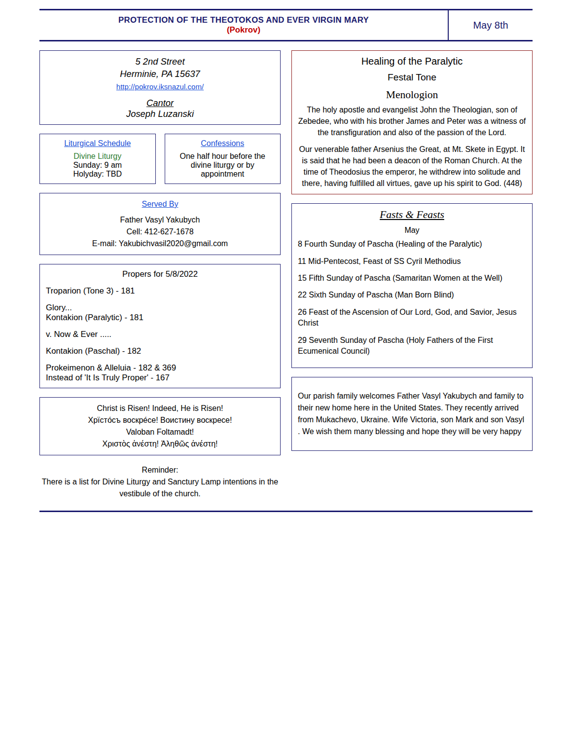PROTECTION OF THE THEOTOKOS AND EVER VIRGIN MARY
(Pokrov)
May 8th
5 2nd Street
Herminie, PA 15637
http://pokrov.iksnazul.com/
Cantor
Joseph Luzanski
Liturgical Schedule
Divine Liturgy
Sunday: 9 am
Holyday: TBD
Confessions
One half hour before the divine liturgy or by appointment
Served By
Father Vasyl Yakubych
Cell: 412-627-1678
E-mail: Yakubichvasil2020@gmail.com
Propers for 5/8/2022
Troparion (Tone 3) - 181
Glory...
Kontakion (Paralytic) - 181
v. Now & Ever .....
Kontakion (Paschal) - 182
Prokeimenon & Alleluia - 182 & 369
Instead of 'It Is Truly Proper' - 167
Christ is Risen! Indeed, He is Risen!
Хрїстóсъ воскрéсе! Воистину воскресе!
Valoban Foltamadt!
Χριστὸς ἀνέστη! Ἀληθῶς ἀνέστη!
Reminder:
There is a list for Divine Liturgy and Sanctury Lamp intentions in the vestibule of the church.
Healing of the Paralytic
Festal Tone
Menologion
The holy apostle and evangelist John the Theologian, son of Zebedee, who with his brother James and Peter was a witness of the transfiguration and also of the passion of the Lord.
Our venerable father Arsenius the Great, at Mt. Skete in Egypt. It is said that he had been a deacon of the Roman Church. At the time of Theodosius the emperor, he withdrew into solitude and there, having fulfilled all virtues, gave up his spirit to God. (448)
Fasts & Feasts
May
8 Fourth Sunday of Pascha (Healing of the Paralytic)
11 Mid-Pentecost, Feast of SS Cyril Methodius
15 Fifth Sunday of Pascha (Samaritan Women at the Well)
22 Sixth Sunday of Pascha (Man Born Blind)
26 Feast of the Ascension of Our Lord, God, and Savior, Jesus Christ
29 Seventh Sunday of Pascha (Holy Fathers of the First Ecumenical Council)
Our parish family welcomes Father Vasyl Yakubych and family to their new home here in the United States. They recently arrived from Mukachevo, Ukraine. Wife Victoria, son Mark and son Vasyl . We wish them many blessing and hope they will be very happy